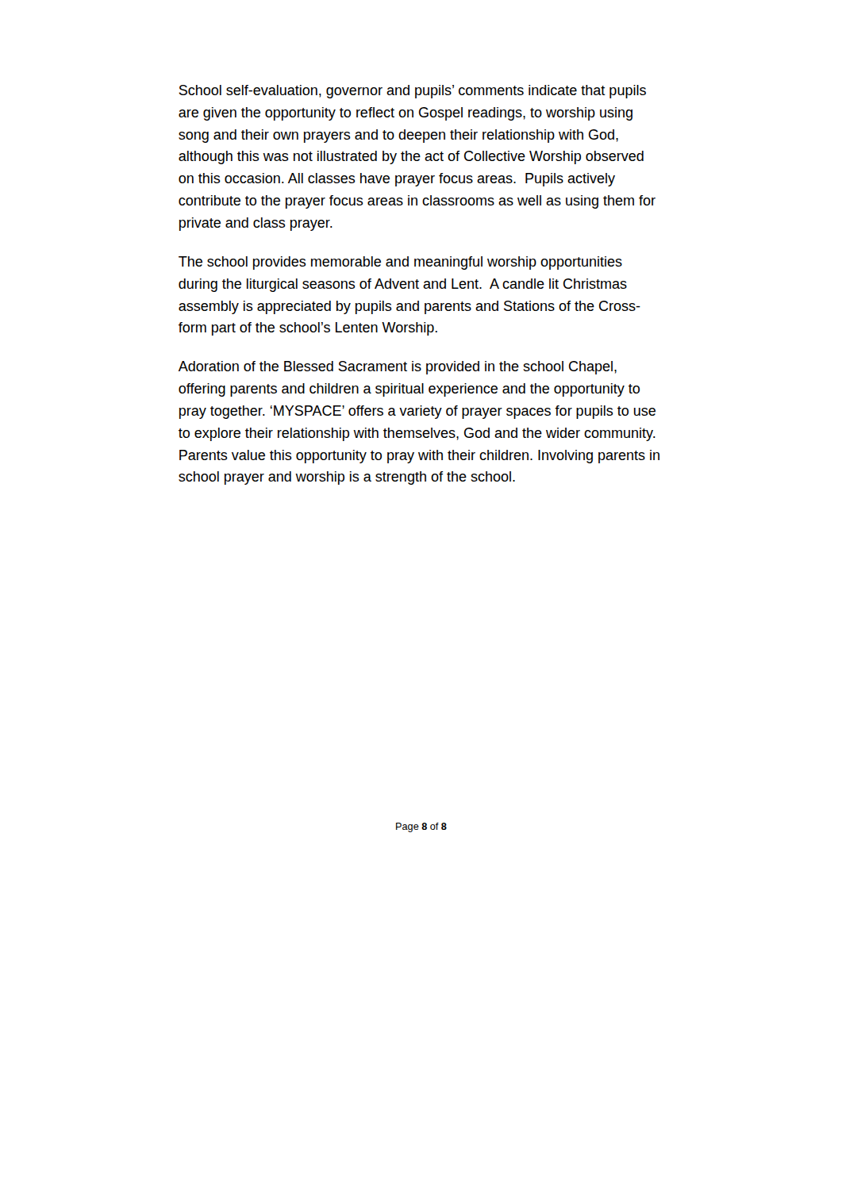School self-evaluation, governor and pupils’ comments indicate that pupils are given the opportunity to reflect on Gospel readings, to worship using song and their own prayers and to deepen their relationship with God, although this was not illustrated by the act of Collective Worship observed on this occasion. All classes have prayer focus areas. Pupils actively contribute to the prayer focus areas in classrooms as well as using them for private and class prayer.
The school provides memorable and meaningful worship opportunities during the liturgical seasons of Advent and Lent. A candle lit Christmas assembly is appreciated by pupils and parents and Stations of the Cross-form part of the school’s Lenten Worship.
Adoration of the Blessed Sacrament is provided in the school Chapel, offering parents and children a spiritual experience and the opportunity to pray together. ‘MYSPACE’ offers a variety of prayer spaces for pupils to use to explore their relationship with themselves, God and the wider community. Parents value this opportunity to pray with their children. Involving parents in school prayer and worship is a strength of the school.
Page 8 of 8